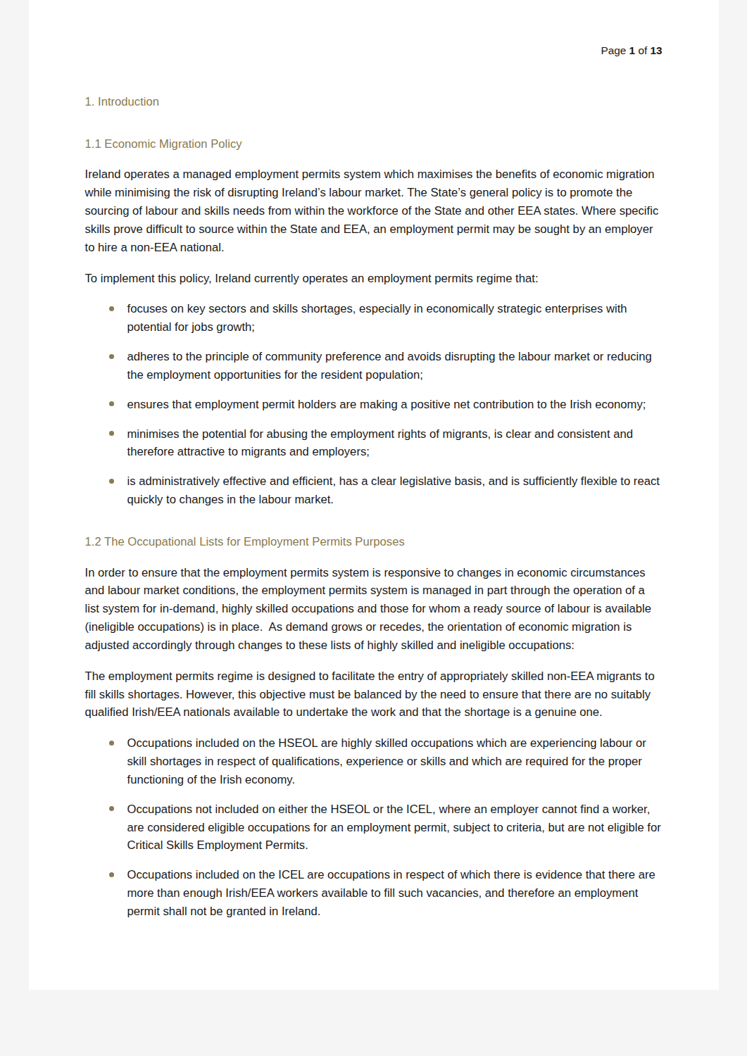Page 1 of 13
1. Introduction
1.1 Economic Migration Policy
Ireland operates a managed employment permits system which maximises the benefits of economic migration while minimising the risk of disrupting Ireland’s labour market. The State’s general policy is to promote the sourcing of labour and skills needs from within the workforce of the State and other EEA states. Where specific skills prove difficult to source within the State and EEA, an employment permit may be sought by an employer to hire a non-EEA national.
To implement this policy, Ireland currently operates an employment permits regime that:
focuses on key sectors and skills shortages, especially in economically strategic enterprises with potential for jobs growth;
adheres to the principle of community preference and avoids disrupting the labour market or reducing the employment opportunities for the resident population;
ensures that employment permit holders are making a positive net contribution to the Irish economy;
minimises the potential for abusing the employment rights of migrants, is clear and consistent and therefore attractive to migrants and employers;
is administratively effective and efficient, has a clear legislative basis, and is sufficiently flexible to react quickly to changes in the labour market.
1.2 The Occupational Lists for Employment Permits Purposes
In order to ensure that the employment permits system is responsive to changes in economic circumstances and labour market conditions, the employment permits system is managed in part through the operation of a list system for in-demand, highly skilled occupations and those for whom a ready source of labour is available (ineligible occupations) is in place. As demand grows or recedes, the orientation of economic migration is adjusted accordingly through changes to these lists of highly skilled and ineligible occupations:
The employment permits regime is designed to facilitate the entry of appropriately skilled non-EEA migrants to fill skills shortages. However, this objective must be balanced by the need to ensure that there are no suitably qualified Irish/EEA nationals available to undertake the work and that the shortage is a genuine one.
Occupations included on the HSEOL are highly skilled occupations which are experiencing labour or skill shortages in respect of qualifications, experience or skills and which are required for the proper functioning of the Irish economy.
Occupations not included on either the HSEOL or the ICEL, where an employer cannot find a worker, are considered eligible occupations for an employment permit, subject to criteria, but are not eligible for Critical Skills Employment Permits.
Occupations included on the ICEL are occupations in respect of which there is evidence that there are more than enough Irish/EEA workers available to fill such vacancies, and therefore an employment permit shall not be granted in Ireland.